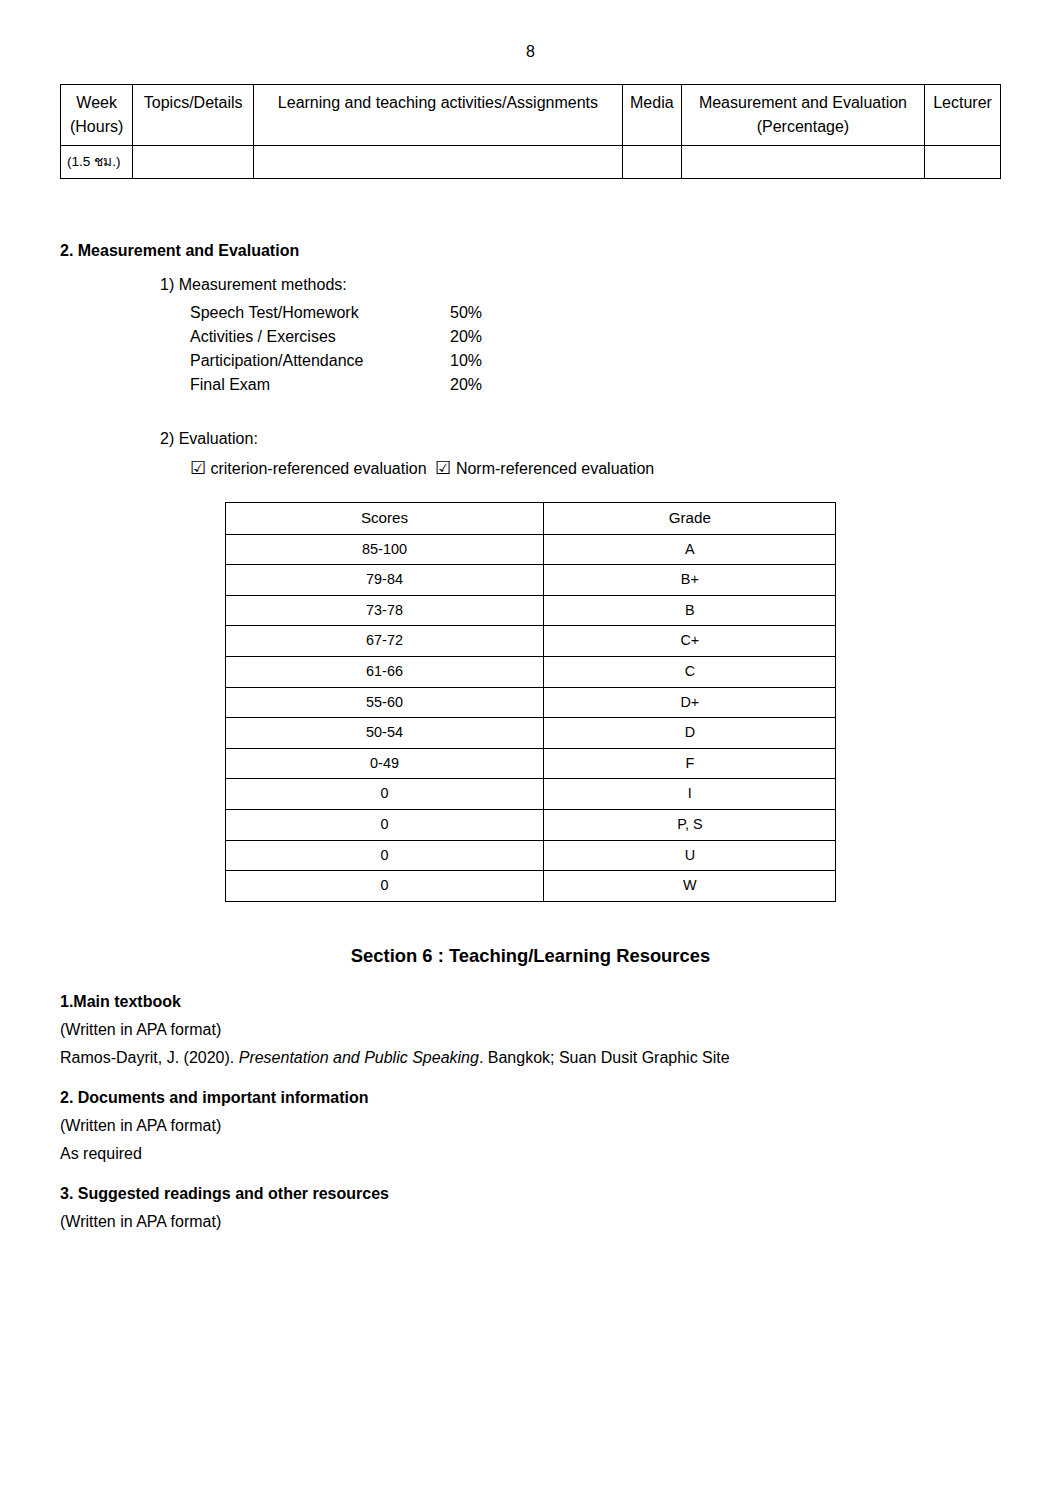8
| Week (Hours) | Topics/Details | Learning and teaching activities/Assignments | Media | Measurement and Evaluation (Percentage) | Lecturer |
| --- | --- | --- | --- | --- | --- |
| (1.5 ชม.) | | | | | |
2. Measurement and Evaluation
1) Measurement methods:
Speech Test/Homework 50%
Activities / Exercises 20%
Participation/Attendance 10%
Final Exam 20%
2) Evaluation:
☑ criterion-referenced evaluation ☑ Norm-referenced evaluation
| Scores | Grade |
| --- | --- |
| 85-100 | A |
| 79-84 | B+ |
| 73-78 | B |
| 67-72 | C+ |
| 61-66 | C |
| 55-60 | D+ |
| 50-54 | D |
| 0-49 | F |
| 0 | I |
| 0 | P, S |
| 0 | U |
| 0 | W |
Section 6 : Teaching/Learning Resources
1.Main textbook
(Written in APA format)
Ramos-Dayrit, J. (2020). Presentation and Public Speaking. Bangkok; Suan Dusit Graphic Site
2. Documents and important information
(Written in APA format)
As required
3. Suggested readings and other resources
(Written in APA format)